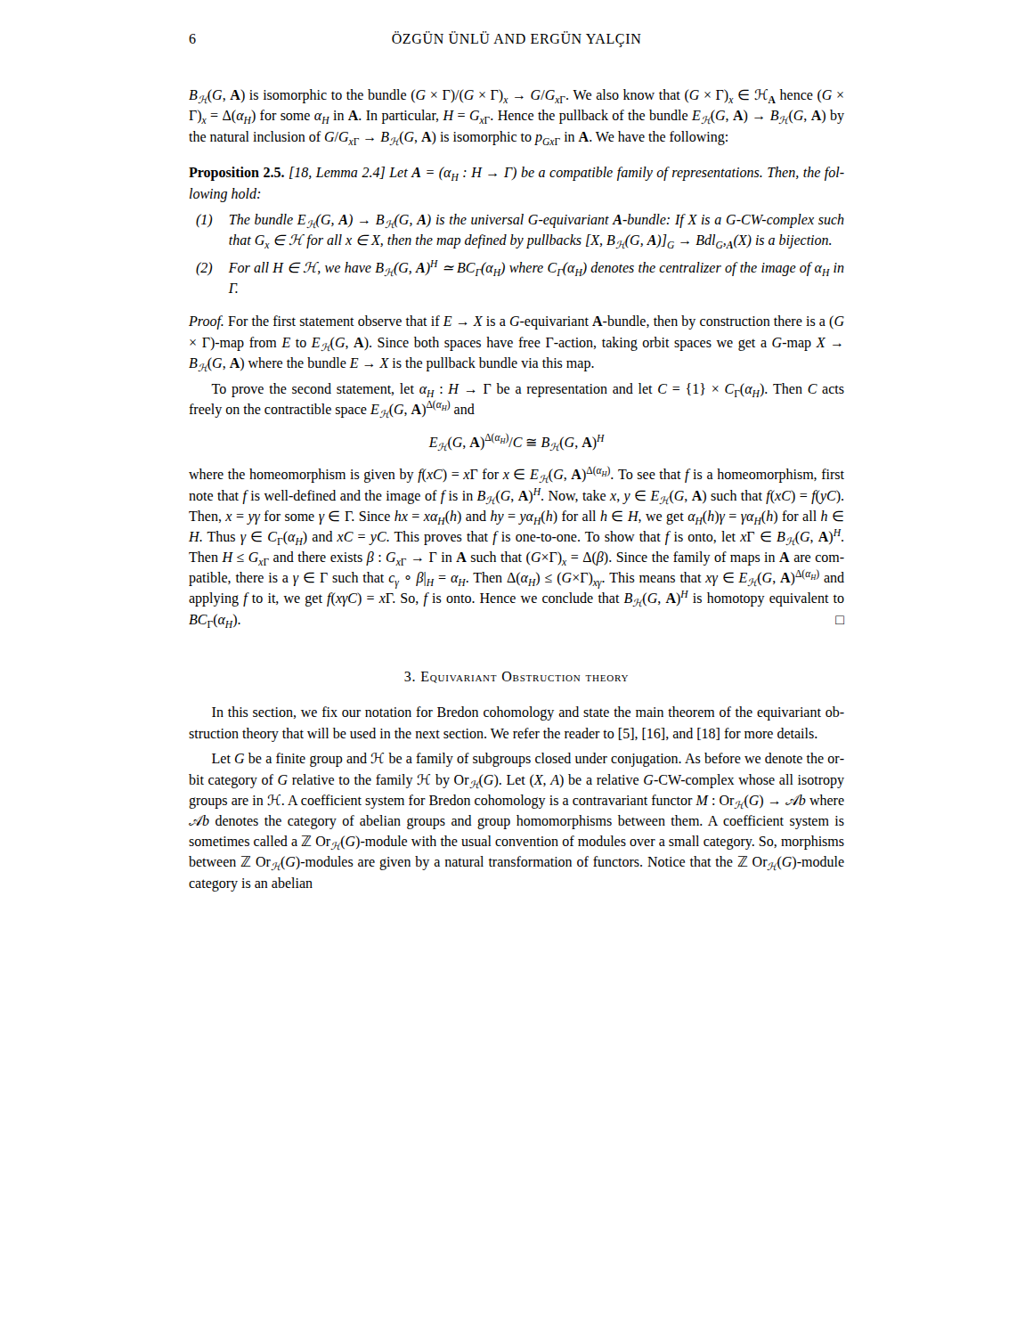6 ÖZGÜN ÜNLÜ AND ERGÜN YALÇIN 6
Bℋ(G, A) is isomorphic to the bundle (G × Γ)/(G × Γ)x → G/GxΓ. We also know that (G × Γ)x ∈ ℋA hence (G × Γ)x = Δ(αH) for some αH in A. In particular, H = GxΓ. Hence the pullback of the bundle Eℋ(G, A) → Bℋ(G, A) by the natural inclusion of G/GxΓ → Bℋ(G, A) is isomorphic to pGxΓ in A. We have the following:
Proposition 2.5. [18, Lemma 2.4] Let A = (αH : H → Γ) be a compatible family of representations. Then, the following hold:
The bundle Eℋ(G, A) → Bℋ(G, A) is the universal G-equivariant A-bundle: If X is a G-CW-complex such that Gx ∈ ℋ for all x ∈ X, then the map defined by pullbacks [X, Bℋ(G, A)]G → BdlG,A(X) is a bijection.
For all H ∈ ℋ, we have Bℋ(G, A)H ≃ BCΓ(αH) where CΓ(αH) denotes the centralizer of the image of αH in Γ.
Proof. For the first statement observe that if E → X is a G-equivariant A-bundle, then by construction there is a (G × Γ)-map from E to Eℋ(G, A). Since both spaces have free Γ-action, taking orbit spaces we get a G-map X → Bℋ(G, A) where the bundle E → X is the pullback bundle via this map.
To prove the second statement, let αH : H → Γ be a representation and let C = {1} × CΓ(αH). Then C acts freely on the contractible space Eℋ(G, A)Δ(αH) and
Eℋ(G, A)Δ(αH)/C ≅ Bℋ(G, A)H
where the homeomorphism is given by f(xC) = x Γ for x ∈ Eℋ(G, A)Δ(αH). To see that f is a homeomorphism, first note that f is well-defined and the image of f is in Bℋ(G, A)H. Now, take x, y ∈ Eℋ(G, A) such that f(xC) = f(yC). Then, x = yγ for some γ ∈ Γ. Since hx = xαH(h) and hy = yαH(h) for all h ∈ H, we get αH(h)γ = γαH(h) for all h ∈ H. Thus γ ∈ CΓ(αH) and xC = yC. This proves that f is one-to-one. To show that f is onto, let x Γ ∈ Bℋ(G, A)H. Then H ≤ GxΓ and there exists β : GxΓ → Γ in A such that (G×Γ)x = Δ(β). Since the family of maps in A are compatible, there is a γ ∈ Γ such that cγ ∘ β|H = αH. Then Δ(αH) ≤ (G×Γ)xγ. This means that xγ ∈ Eℋ(G, A)Δ(αH) and applying f to it, we get f(xγC) = x Γ. So, f is onto. Hence we conclude that Bℋ(G, A)H is homotopy equivalent to BCΓ(αH). □
3. Equivariant Obstruction theory
In this section, we fix our notation for Bredon cohomology and state the main theorem of the equivariant obstruction theory that will be used in the next section. We refer the reader to [5], [16], and [18] for more details.
Let G be a finite group and ℋ be a family of subgroups closed under conjugation. As before we denote the orbit category of G relative to the family ℋ by Orℋ(G). Let (X, A) be a relative G-CW-complex whose all isotropy groups are in ℋ. A coefficient system for Bredon cohomology is a contravariant functor M : Orℋ(G) → 𝒜b where 𝒜b denotes the category of abelian groups and group homomorphisms between them. A coefficient system is sometimes called a ℤ Orℋ(G)-module with the usual convention of modules over a small category. So, morphisms between ℤ Orℋ(G)-modules are given by a natural transformation of functors. Notice that the ℤ Orℋ(G)-module category is an abelian